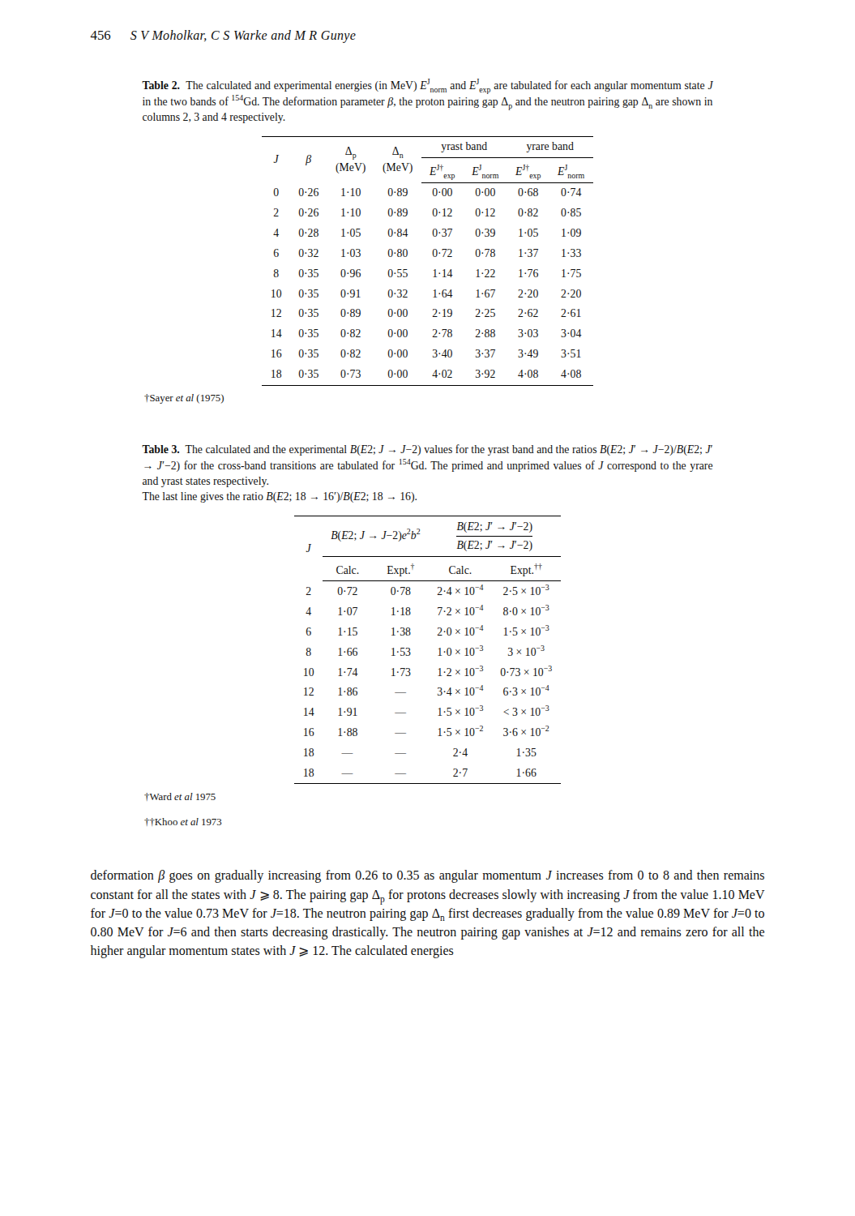456 S V Moholkar, C S Warke and M R Gunye
Table 2. The calculated and experimental energies (in MeV) EJnorm and EJexp are tabulated for each angular momentum state J in the two bands of 154Gd. The deformation parameter β, the proton pairing gap Δp and the neutron pairing gap Δn are shown in columns 2, 3 and 4 respectively.
| J | β | Δ p (MeV) | Δ n (MeV) | yrast band | yrare band |
| --- | --- | --- | --- | --- | --- |
| E J† exp | E J norm | E J† exp | E J norm |
| 0 | 0·26 | 1·10 | 0·89 | 0·00 | 0·00 | 0·68 | 0·74 |
| 2 | 0·26 | 1·10 | 0·89 | 0·12 | 0·12 | 0·82 | 0·85 |
| 4 | 0·28 | 1·05 | 0·84 | 0·37 | 0·39 | 1·05 | 1·09 |
| 6 | 0·32 | 1·03 | 0·80 | 0·72 | 0·78 | 1·37 | 1·33 |
| 8 | 0·35 | 0·96 | 0·55 | 1·14 | 1·22 | 1·76 | 1·75 |
| 10 | 0·35 | 0·91 | 0·32 | 1·64 | 1·67 | 2·20 | 2·20 |
| 12 | 0·35 | 0·89 | 0·00 | 2·19 | 2·25 | 2·62 | 2·61 |
| 14 | 0·35 | 0·82 | 0·00 | 2·78 | 2·88 | 3·03 | 3·04 |
| 16 | 0·35 | 0·82 | 0·00 | 3·40 | 3·37 | 3·49 | 3·51 |
| 18 | 0·35 | 0·73 | 0·00 | 4·02 | 3·92 | 4·08 | 4·08 |
†Sayer et al (1975)
Table 3. The calculated and the experimental B(E2; J → J−2) values for the yrast band and the ratios B(E2; J′ → J−2)/B(E2; J′ → J′−2) for the cross-band transitions are tabulated for 154Gd. The primed and unprimed values of J correspond to the yrare and yrast states respectively.
The last line gives the ratio B(E2; 18 → 16′)/B(E2; 18 → 16).
| J | B ( E 2; J → J −2) e 2 b 2 | B ( E 2; J ′ → J ′−2) B ( E 2; J ′ → J ′−2) |
| --- | --- | --- |
| Calc. | Expt. † | Calc. | Expt. †† |
| 2 | 0·72 | 0·78 | 2·4 × 10 −4 | 2·5 × 10 −3 |
| 4 | 1·07 | 1·18 | 7·2 × 10 −4 | 8·0 × 10 −3 |
| 6 | 1·15 | 1·38 | 2·0 × 10 −4 | 1·5 × 10 −3 |
| 8 | 1·66 | 1·53 | 1·0 × 10 −3 | 3 × 10 −3 |
| 10 | 1·74 | 1·73 | 1·2 × 10 −3 | 0·73 × 10 −3 |
| 12 | 1·86 | — | 3·4 × 10 −4 | 6·3 × 10 −4 |
| 14 | 1·91 | — | 1·5 × 10 −3 | < 3 × 10 −3 |
| 16 | 1·88 | — | 1·5 × 10 −2 | 3·6 × 10 −2 |
| 18 | — | — | 2·4 | 1·35 |
| 18 | — | — | 2·7 | 1·66 |
†Ward et al 1975
††Khoo et al 1973
deformation β goes on gradually increasing from 0.26 to 0.35 as angular momentum J increases from 0 to 8 and then remains constant for all the states with J ⩾ 8. The pairing gap Δp for protons decreases slowly with increasing J from the value 1.10 MeV for J=0 to the value 0.73 MeV for J=18. The neutron pairing gap Δn first decreases gradually from the value 0.89 MeV for J=0 to 0.80 MeV for J=6 and then starts decreasing drastically. The neutron pairing gap vanishes at J=12 and remains zero for all the higher angular momentum states with J ⩾ 12. The calculated energies